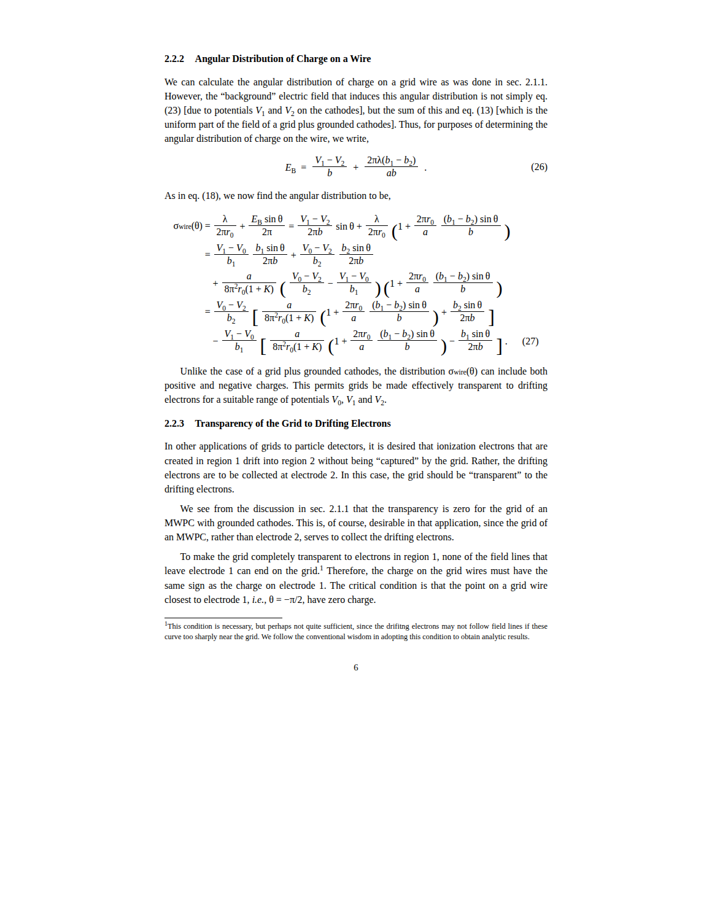2.2.2 Angular Distribution of Charge on a Wire
We can calculate the angular distribution of charge on a grid wire as was done in sec. 2.1.1. However, the “background” electric field that induces this angular distribution is not simply eq. (23) [due to potentials V1 and V2 on the cathodes], but the sum of this and eq. (13) [which is the uniform part of the field of a grid plus grounded cathodes]. Thus, for purposes of determining the angular distribution of charge on the wire, we write,
EB = V1 − V2 b + 2πλ(b1 − b2) ab . (26)
As in eq. (18), we now find the angular distribution to be,
| σ wire (θ) | = | λ 2π r 0 + E B sin θ 2π = V 1 − V 2 2π b sin θ + λ 2π r 0 ( 1 + 2π r 0 a ( b 1 − b 2 ) sin θ b ) |
| | = | V 1 − V 0 b 1 b 1 sin θ 2π b + V 0 − V 2 b 2 b 2 sin θ 2π b |
| | | + a 8π 2 r 0 (1 + K ) ( V 0 − V 2 b 2 − V 1 − V 0 b 1 ) ( 1 + 2π r 0 a ( b 1 − b 2 ) sin θ b ) |
| | = | V 0 − V 2 b 2 [ a 8π 2 r 0 (1 + K ) ( 1 + 2π r 0 a ( b 1 − b 2 ) sin θ b ) + b 2 sin θ 2π b ] |
| | | − V 1 − V 0 b 1 [ a 8π 2 r 0 (1 + K ) ( 1 + 2π r 0 a ( b 1 − b 2 ) sin θ b ) − b 1 sin θ 2π b ] . (27) |
Unlike the case of a grid plus grounded cathodes, the distribution σwire(θ) can include both positive and negative charges. This permits grids be made effectively transparent to drifting electrons for a suitable range of potentials V0, V1 and V2.
2.2.3 Transparency of the Grid to Drifting Electrons
In other applications of grids to particle detectors, it is desired that ionization electrons that are created in region 1 drift into region 2 without being “captured” by the grid. Rather, the drifting electrons are to be collected at electrode 2. In this case, the grid should be “transparent” to the drifting electrons.
We see from the discussion in sec. 2.1.1 that the transparency is zero for the grid of an MWPC with grounded cathodes. This is, of course, desirable in that application, since the grid of an MWPC, rather than electrode 2, serves to collect the drifting electrons.
To make the grid completely transparent to electrons in region 1, none of the field lines that leave electrode 1 can end on the grid.1 Therefore, the charge on the grid wires must have the same sign as the charge on electrode 1. The critical condition is that the point on a grid wire closest to electrode 1, i.e., θ = −π/2, have zero charge.
1This condition is necessary, but perhaps not quite sufficient, since the drifitng electrons may not follow field lines if these curve too sharply near the grid. We follow the conventional wisdom in adopting this condition to obtain analytic results.
6